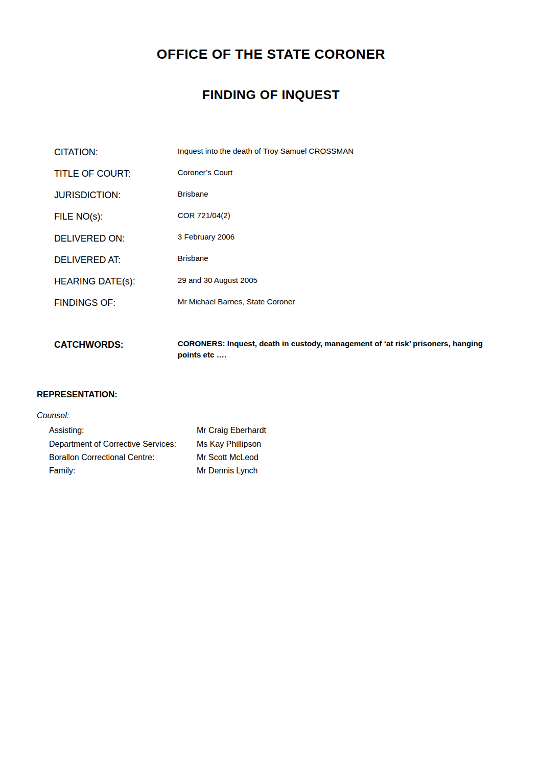OFFICE OF THE STATE CORONER
FINDING OF INQUEST
| CITATION: | Inquest into the death of Troy Samuel CROSSMAN |
| TITLE OF COURT: | Coroner’s Court |
| JURISDICTION: | Brisbane |
| FILE NO(s): | COR 721/04(2) |
| DELIVERED ON: | 3 February 2006 |
| DELIVERED AT: | Brisbane |
| HEARING DATE(s): | 29 and 30 August 2005 |
| FINDINGS OF: | Mr Michael Barnes, State Coroner |
| CATCHWORDS: | CORONERS: Inquest, death in custody, management of ‘at risk’ prisoners, hanging points etc …. |
REPRESENTATION:
Counsel:
| Assisting: | Mr Craig Eberhardt |
| Department of Corrective Services: | Ms Kay Phillipson |
| Borallon Correctional Centre: | Mr Scott McLeod |
| Family: | Mr Dennis Lynch |